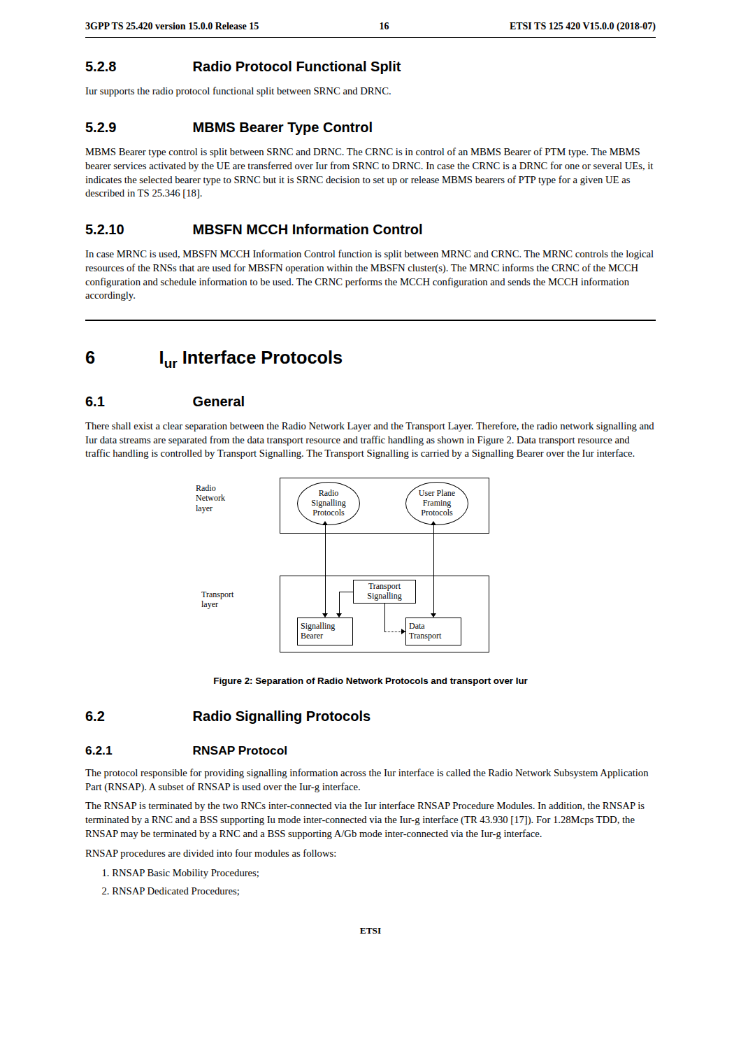3GPP TS 25.420 version 15.0.0 Release 15
16
ETSI TS 125 420 V15.0.0 (2018-07)
5.2.8 Radio Protocol Functional Split
Iur supports the radio protocol functional split between SRNC and DRNC.
5.2.9 MBMS Bearer Type Control
MBMS Bearer type control is split between SRNC and DRNC. The CRNC is in control of an MBMS Bearer of PTM type. The MBMS bearer services activated by the UE are transferred over Iur from SRNC to DRNC. In case the CRNC is a DRNC for one or several UEs, it indicates the selected bearer type to SRNC but it is SRNC decision to set up or release MBMS bearers of PTP type for a given UE as described in TS 25.346 [18].
5.2.10 MBSFN MCCH Information Control
In case MRNC is used, MBSFN MCCH Information Control function is split between MRNC and CRNC. The MRNC controls the logical resources of the RNSs that are used for MBSFN operation within the MBSFN cluster(s). The MRNC informs the CRNC of the MCCH configuration and schedule information to be used. The CRNC performs the MCCH configuration and sends the MCCH information accordingly.
6 Iur Interface Protocols
6.1 General
There shall exist a clear separation between the Radio Network Layer and the Transport Layer. Therefore, the radio network signalling and Iur data streams are separated from the data transport resource and traffic handling as shown in Figure 2. Data transport resource and traffic handling is controlled by Transport Signalling. The Transport Signalling is carried by a Signalling Bearer over the Iur interface.
Radio
Network
layer
Transport
layer
Radio
Signalling
Protocols
User Plane
Framing
Protocols
Transport
Signalling
Signalling
Bearer
Data
Transport
Figure 2: Separation of Radio Network Protocols and transport over Iur
6.2 Radio Signalling Protocols
6.2.1 RNSAP Protocol
The protocol responsible for providing signalling information across the Iur interface is called the Radio Network Subsystem Application Part (RNSAP). A subset of RNSAP is used over the Iur-g interface.
The RNSAP is terminated by the two RNCs inter-connected via the Iur interface RNSAP Procedure Modules. In addition, the RNSAP is terminated by a RNC and a BSS supporting Iu mode inter-connected via the Iur-g interface (TR 43.930 [17]). For 1.28Mcps TDD, the RNSAP may be terminated by a RNC and a BSS supporting A/Gb mode inter-connected via the Iur-g interface.
RNSAP procedures are divided into four modules as follows:
RNSAP Basic Mobility Procedures;
RNSAP Dedicated Procedures;
ETSI